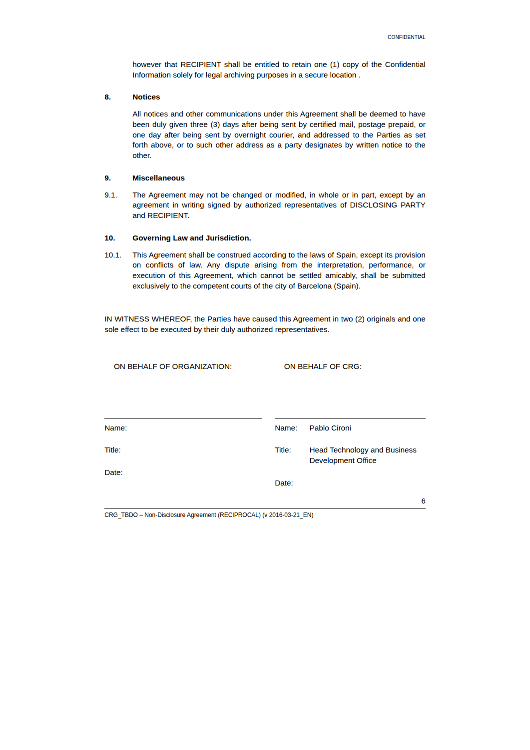CONFIDENTIAL
however that RECIPIENT shall be entitled to retain one (1) copy of the Confidential Information solely for legal archiving purposes in a secure location .
8. Notices
All notices and other communications under this Agreement shall be deemed to have been duly given three (3) days after being sent by certified mail, postage prepaid, or one day after being sent by overnight courier, and addressed to the Parties as set forth above, or to such other address as a party designates by written notice to the other.
9. Miscellaneous
9.1. The Agreement may not be changed or modified, in whole or in part, except by an agreement in writing signed by authorized representatives of DISCLOSING PARTY and RECIPIENT.
10. Governing Law and Jurisdiction.
10.1. This Agreement shall be construed according to the laws of Spain, except its provision on conflicts of law. Any dispute arising from the interpretation, performance, or execution of this Agreement, which cannot be settled amicably, shall be submitted exclusively to the competent courts of the city of Barcelona (Spain).
IN WITNESS WHEREOF, the Parties have caused this Agreement in two (2) originals and one sole effect to be executed by their duly authorized representatives.
| ON BEHALF OF ORGANIZATION: | | ON BEHALF OF CRG: |
| Name: Title: Date: | | Name: Pablo Cironi Title: Head Technology and Business Development Office Date: |
6
CRG_TBDO – Non-Disclosure Agreement (RECIPROCAL) (v 2016-03-21_EN)